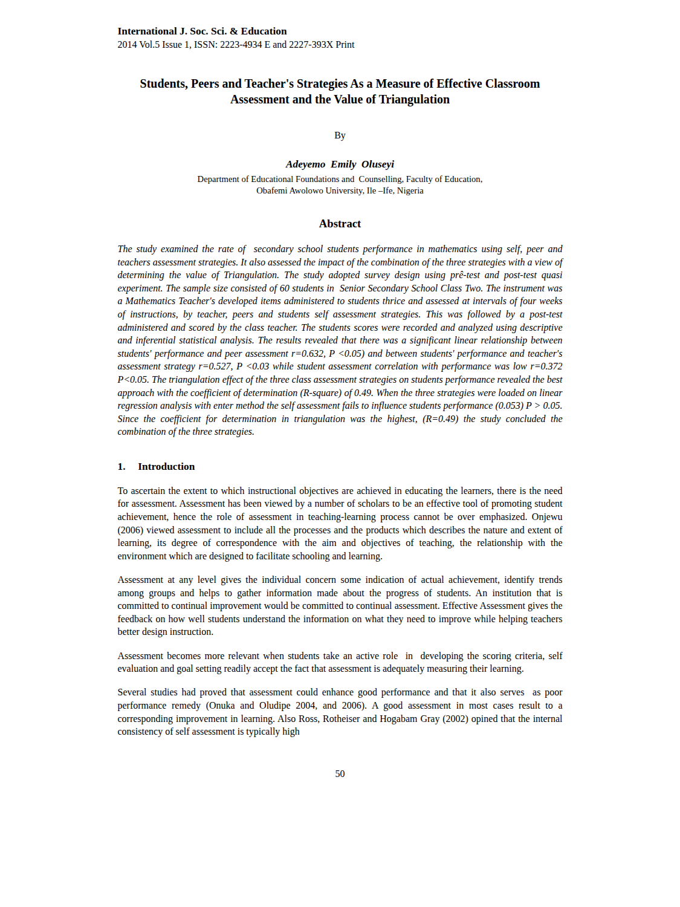International J. Soc. Sci. & Education
2014 Vol.5 Issue 1, ISSN: 2223-4934 E and 2227-393X Print
Students, Peers and Teacher's Strategies As a Measure of Effective Classroom Assessment and the Value of Triangulation
By
Adeyemo Emily Oluseyi
Department of Educational Foundations and Counselling, Faculty of Education,
Obafemi Awolowo University, Ile –Ife, Nigeria
Abstract
The study examined the rate of secondary school students performance in mathematics using self, peer and teachers assessment strategies. It also assessed the impact of the combination of the three strategies with a view of determining the value of Triangulation. The study adopted survey design using prê-test and post-test quasi experiment. The sample size consisted of 60 students in Senior Secondary School Class Two. The instrument was a Mathematics Teacher's developed items administered to students thrice and assessed at intervals of four weeks of instructions, by teacher, peers and students self assessment strategies. This was followed by a post-test administered and scored by the class teacher. The students scores were recorded and analyzed using descriptive and inferential statistical analysis. The results revealed that there was a significant linear relationship between students' performance and peer assessment r=0.632, P <0.05) and between students' performance and teacher's assessment strategy r=0.527, P <0.03 while student assessment correlation with performance was low r=0.372 P<0.05. The triangulation effect of the three class assessment strategies on students performance revealed the best approach with the coefficient of determination (R-square) of 0.49. When the three strategies were loaded on linear regression analysis with enter method the self assessment fails to influence students performance (0.053) P > 0.05. Since the coefficient for determination in triangulation was the highest, (R=0.49) the study concluded the combination of the three strategies.
1. Introduction
To ascertain the extent to which instructional objectives are achieved in educating the learners, there is the need for assessment. Assessment has been viewed by a number of scholars to be an effective tool of promoting student achievement, hence the role of assessment in teaching-learning process cannot be over emphasized. Onjewu (2006) viewed assessment to include all the processes and the products which describes the nature and extent of learning, its degree of correspondence with the aim and objectives of teaching, the relationship with the environment which are designed to facilitate schooling and learning.
Assessment at any level gives the individual concern some indication of actual achievement, identify trends among groups and helps to gather information made about the progress of students. An institution that is committed to continual improvement would be committed to continual assessment. Effective Assessment gives the feedback on how well students understand the information on what they need to improve while helping teachers better design instruction.
Assessment becomes more relevant when students take an active role in developing the scoring criteria, self evaluation and goal setting readily accept the fact that assessment is adequately measuring their learning.
Several studies had proved that assessment could enhance good performance and that it also serves as poor performance remedy (Onuka and Oludipe 2004, and 2006). A good assessment in most cases result to a corresponding improvement in learning. Also Ross, Rotheiser and Hogabam Gray (2002) opined that the internal consistency of self assessment is typically high
50